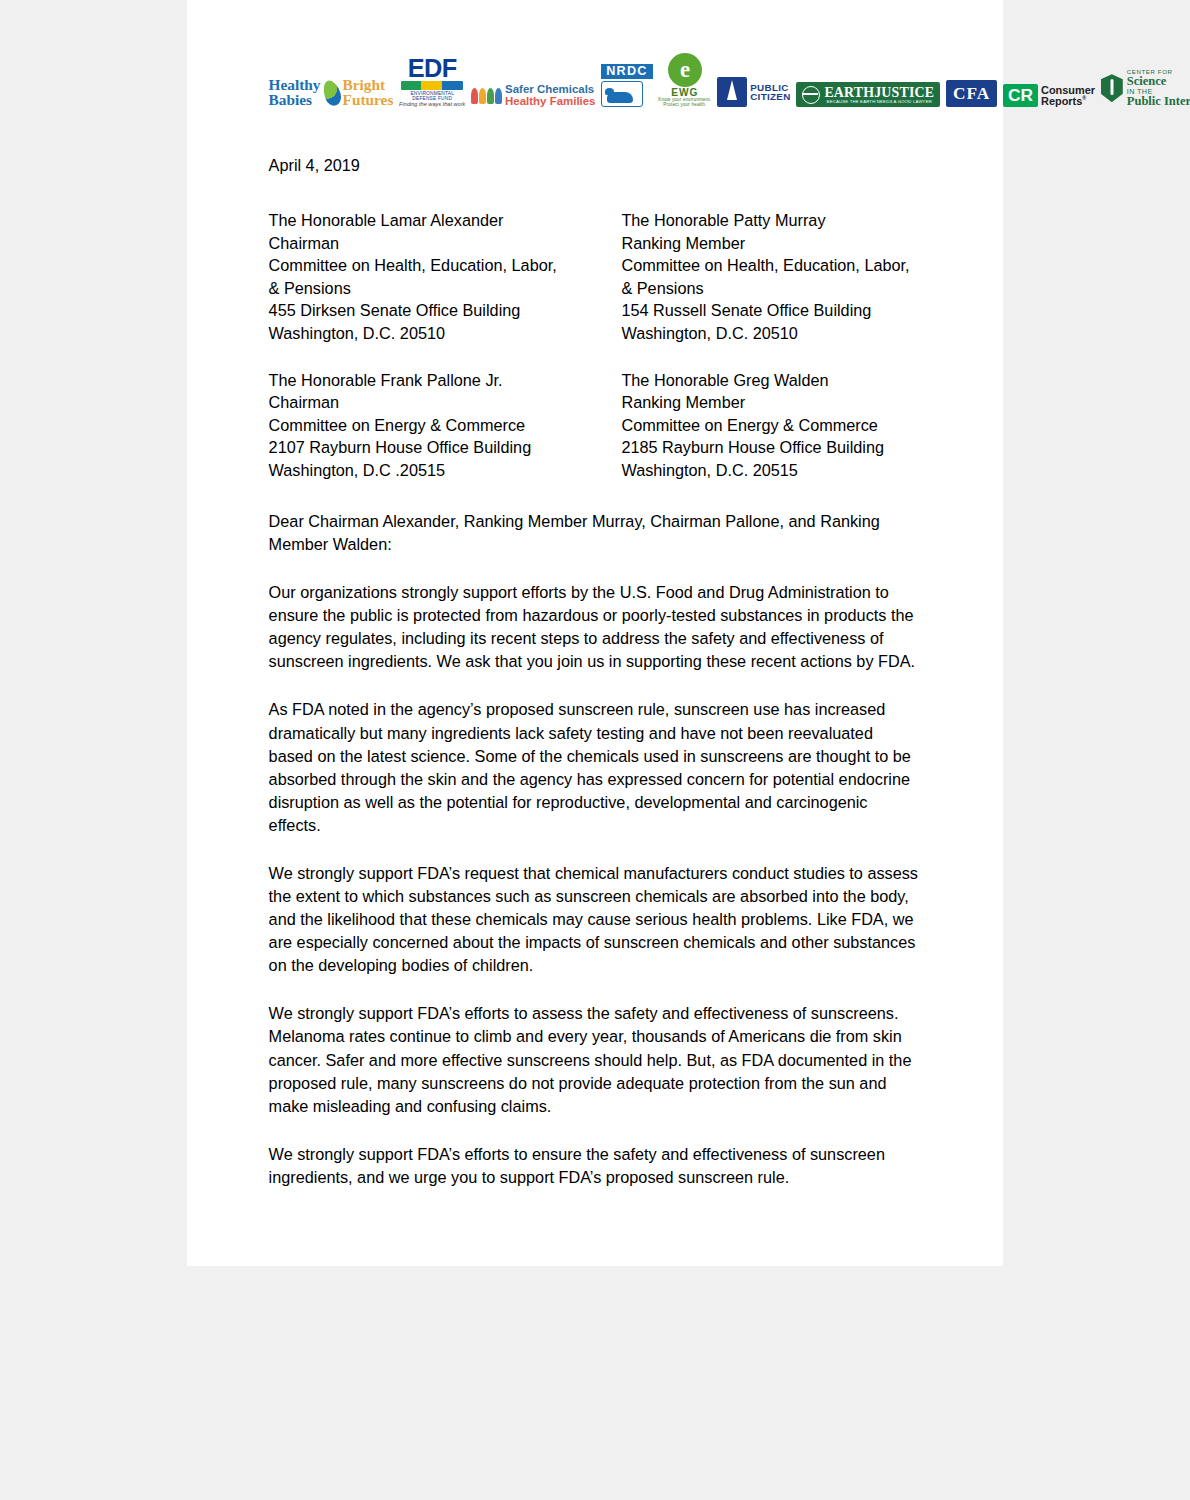Healthy
Babies
Bright
Futures
EDF
Environmental
Defense Fund
Finding the ways that work
Safer Chemicals
Healthy Families
NRDC
e
EWG
Know your environment.
Protect your health.
PUBLIC
CITIZEN
EARTHJUSTICE
Because the earth needs a good lawyer
CFA
CR
Consumer
Reports®
Center for
Science
in the
Public Interest
April 4, 2019
The Honorable Lamar Alexander
Chairman
Committee on Health, Education, Labor, & Pensions
455 Dirksen Senate Office Building
Washington, D.C. 20510
The Honorable Frank Pallone Jr.
Chairman
Committee on Energy & Commerce
2107 Rayburn House Office Building
Washington, D.C .20515
The Honorable Patty Murray
Ranking Member
Committee on Health, Education, Labor, & Pensions
154 Russell Senate Office Building
Washington, D.C. 20510
The Honorable Greg Walden
Ranking Member
Committee on Energy & Commerce
2185 Rayburn House Office Building
Washington, D.C. 20515
Dear Chairman Alexander, Ranking Member Murray, Chairman Pallone, and Ranking Member Walden:
Our organizations strongly support efforts by the U.S. Food and Drug Administration to ensure the public is protected from hazardous or poorly-tested substances in products the agency regulates, including its recent steps to address the safety and effectiveness of sunscreen ingredients. We ask that you join us in supporting these recent actions by FDA.
As FDA noted in the agency’s proposed sunscreen rule, sunscreen use has increased dramatically but many ingredients lack safety testing and have not been reevaluated based on the latest science. Some of the chemicals used in sunscreens are thought to be absorbed through the skin and the agency has expressed concern for potential endocrine disruption as well as the potential for reproductive, developmental and carcinogenic effects.
We strongly support FDA’s request that chemical manufacturers conduct studies to assess the extent to which substances such as sunscreen chemicals are absorbed into the body, and the likelihood that these chemicals may cause serious health problems. Like FDA, we are especially concerned about the impacts of sunscreen chemicals and other substances on the developing bodies of children.
We strongly support FDA’s efforts to assess the safety and effectiveness of sunscreens. Melanoma rates continue to climb and every year, thousands of Americans die from skin cancer. Safer and more effective sunscreens should help. But, as FDA documented in the proposed rule, many sunscreens do not provide adequate protection from the sun and make misleading and confusing claims.
We strongly support FDA’s efforts to ensure the safety and effectiveness of sunscreen ingredients, and we urge you to support FDA’s proposed sunscreen rule.